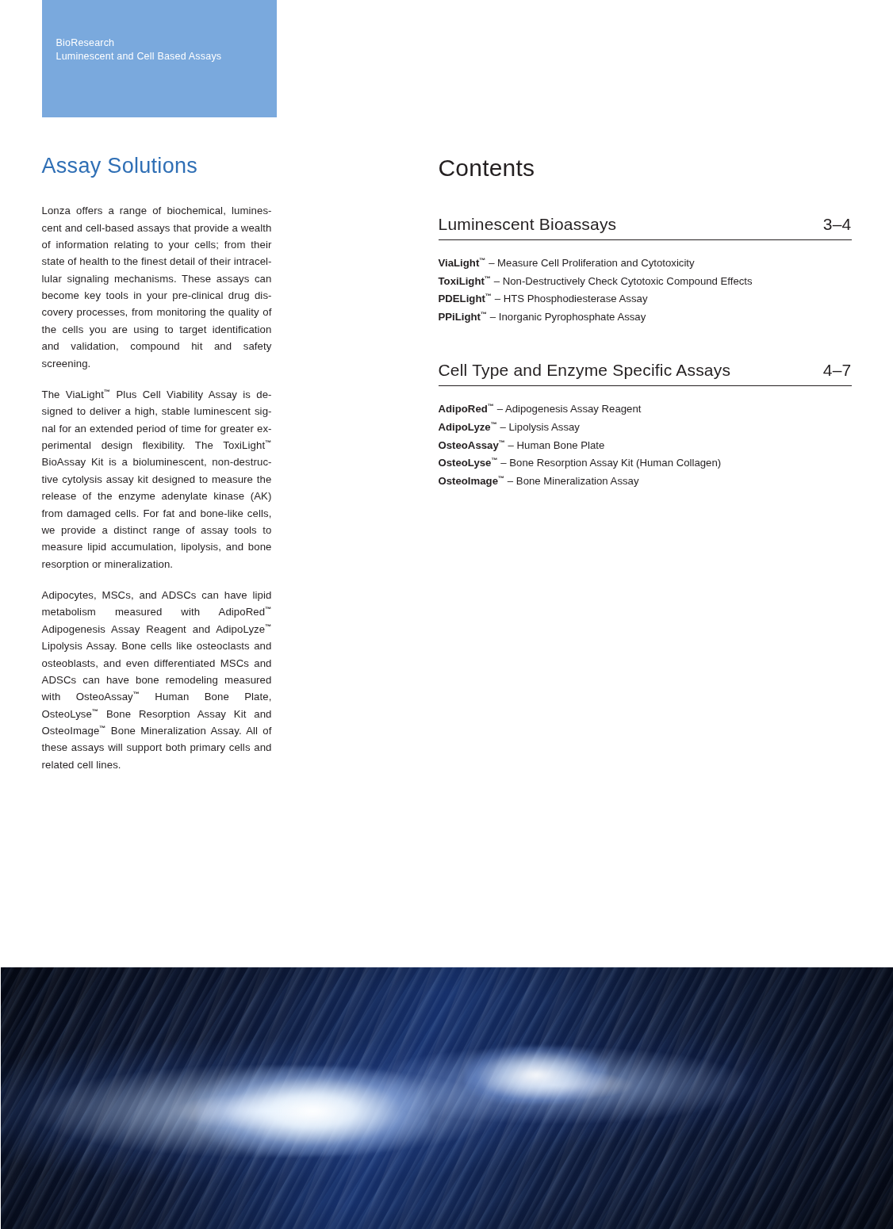BioResearch Luminescent and Cell Based Assays
Assay Solutions
Lonza offers a range of biochemical, luminescent and cell-based assays that provide a wealth of information relating to your cells; from their state of health to the finest detail of their intracellular signaling mechanisms. These assays can become key tools in your pre-clinical drug discovery processes, from monitoring the quality of the cells you are using to target identification and validation, compound hit and safety screening.
The ViaLight™ Plus Cell Viability Assay is designed to deliver a high, stable luminescent signal for an extended period of time for greater experimental design flexibility. The ToxiLight™ BioAssay Kit is a bioluminescent, non-destructive cytolysis assay kit designed to measure the release of the enzyme adenylate kinase (AK) from damaged cells. For fat and bone-like cells, we provide a distinct range of assay tools to measure lipid accumulation, lipolysis, and bone resorption or mineralization.
Adipocytes, MSCs, and ADSCs can have lipid metabolism measured with AdipoRed™ Adipogenesis Assay Reagent and AdipoLyze™ Lipolysis Assay. Bone cells like osteoclasts and osteoblasts, and even differentiated MSCs and ADSCs can have bone remodeling measured with OsteoAssay™ Human Bone Plate, OsteoLyse™ Bone Resorption Assay Kit and OsteoImage™ Bone Mineralization Assay. All of these assays will support both primary cells and related cell lines.
Contents
Luminescent Bioassays
3–4
ViaLight™ – Measure Cell Proliferation and Cytotoxicity
ToxiLight™ – Non-Destructively Check Cytotoxic Compound Effects
PDELight™ – HTS Phosphodiesterase Assay
PPiLight™ – Inorganic Pyrophosphate Assay
Cell Type and Enzyme Specific Assays
4–7
AdipoRed™ – Adipogenesis Assay Reagent
AdipoLyze™ – Lipolysis Assay
OsteoAssay™ – Human Bone Plate
OsteoLyse™ – Bone Resorption Assay Kit (Human Collagen)
OsteoImage™ – Bone Mineralization Assay